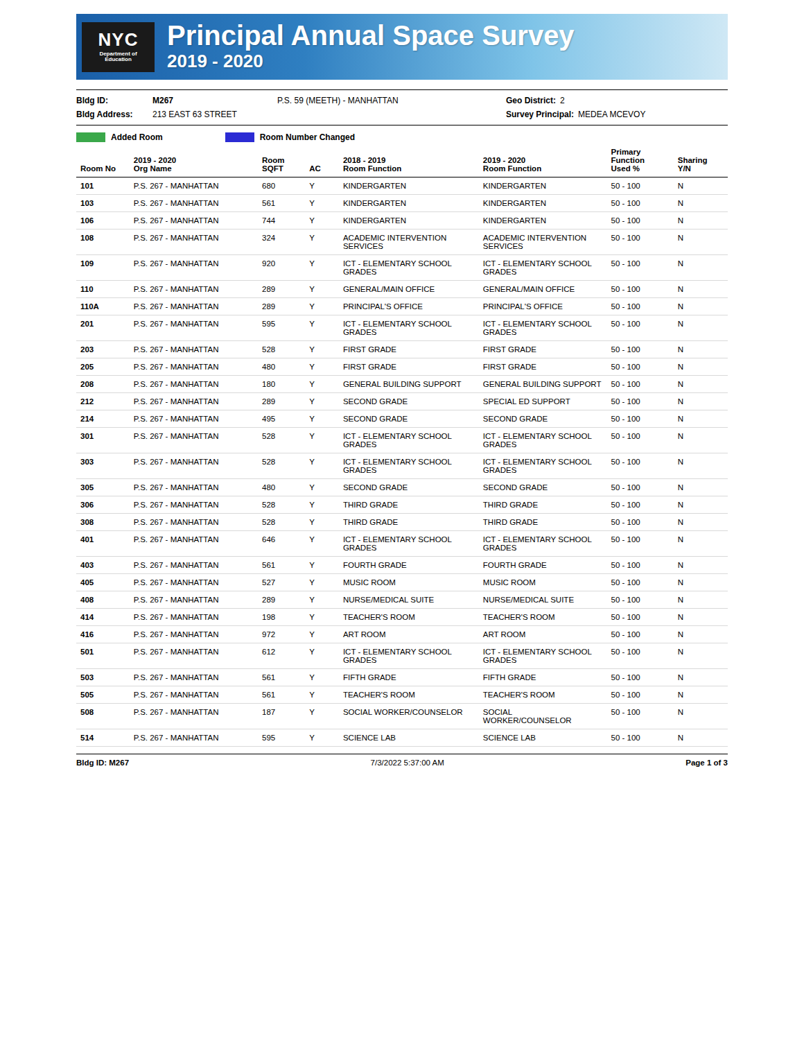NYC
Department of
Education
Principal Annual Space Survey
2019 - 2020
Bldg ID: M267 P.S. 59 (MEETH) - MANHATTAN Geo District: 2
Bldg Address: 213 EAST 63 STREET Survey Principal: MEDEA MCEVOY
Added Room
Room Number Changed
| Room No | 2019 - 2020 Org Name | Room SQFT | AC | 2018 - 2019 Room Function | 2019 - 2020 Room Function | Primary Function Used % | Sharing Y/N |
| --- | --- | --- | --- | --- | --- | --- | --- |
| 101 | P.S. 267 - MANHATTAN | 680 | Y | KINDERGARTEN | KINDERGARTEN | 50 - 100 | N |
| 103 | P.S. 267 - MANHATTAN | 561 | Y | KINDERGARTEN | KINDERGARTEN | 50 - 100 | N |
| 106 | P.S. 267 - MANHATTAN | 744 | Y | KINDERGARTEN | KINDERGARTEN | 50 - 100 | N |
| 108 | P.S. 267 - MANHATTAN | 324 | Y | ACADEMIC INTERVENTION SERVICES | ACADEMIC INTERVENTION SERVICES | 50 - 100 | N |
| 109 | P.S. 267 - MANHATTAN | 920 | Y | ICT - ELEMENTARY SCHOOL GRADES | ICT - ELEMENTARY SCHOOL GRADES | 50 - 100 | N |
| 110 | P.S. 267 - MANHATTAN | 289 | Y | GENERAL/MAIN OFFICE | GENERAL/MAIN OFFICE | 50 - 100 | N |
| 110A | P.S. 267 - MANHATTAN | 289 | Y | PRINCIPAL'S OFFICE | PRINCIPAL'S OFFICE | 50 - 100 | N |
| 201 | P.S. 267 - MANHATTAN | 595 | Y | ICT - ELEMENTARY SCHOOL GRADES | ICT - ELEMENTARY SCHOOL GRADES | 50 - 100 | N |
| 203 | P.S. 267 - MANHATTAN | 528 | Y | FIRST GRADE | FIRST GRADE | 50 - 100 | N |
| 205 | P.S. 267 - MANHATTAN | 480 | Y | FIRST GRADE | FIRST GRADE | 50 - 100 | N |
| 208 | P.S. 267 - MANHATTAN | 180 | Y | GENERAL BUILDING SUPPORT | GENERAL BUILDING SUPPORT | 50 - 100 | N |
| 212 | P.S. 267 - MANHATTAN | 289 | Y | SECOND GRADE | SPECIAL ED SUPPORT | 50 - 100 | N |
| 214 | P.S. 267 - MANHATTAN | 495 | Y | SECOND GRADE | SECOND GRADE | 50 - 100 | N |
| 301 | P.S. 267 - MANHATTAN | 528 | Y | ICT - ELEMENTARY SCHOOL GRADES | ICT - ELEMENTARY SCHOOL GRADES | 50 - 100 | N |
| 303 | P.S. 267 - MANHATTAN | 528 | Y | ICT - ELEMENTARY SCHOOL GRADES | ICT - ELEMENTARY SCHOOL GRADES | 50 - 100 | N |
| 305 | P.S. 267 - MANHATTAN | 480 | Y | SECOND GRADE | SECOND GRADE | 50 - 100 | N |
| 306 | P.S. 267 - MANHATTAN | 528 | Y | THIRD GRADE | THIRD GRADE | 50 - 100 | N |
| 308 | P.S. 267 - MANHATTAN | 528 | Y | THIRD GRADE | THIRD GRADE | 50 - 100 | N |
| 401 | P.S. 267 - MANHATTAN | 646 | Y | ICT - ELEMENTARY SCHOOL GRADES | ICT - ELEMENTARY SCHOOL GRADES | 50 - 100 | N |
| 403 | P.S. 267 - MANHATTAN | 561 | Y | FOURTH GRADE | FOURTH GRADE | 50 - 100 | N |
| 405 | P.S. 267 - MANHATTAN | 527 | Y | MUSIC ROOM | MUSIC ROOM | 50 - 100 | N |
| 408 | P.S. 267 - MANHATTAN | 289 | Y | NURSE/MEDICAL SUITE | NURSE/MEDICAL SUITE | 50 - 100 | N |
| 414 | P.S. 267 - MANHATTAN | 198 | Y | TEACHER'S ROOM | TEACHER'S ROOM | 50 - 100 | N |
| 416 | P.S. 267 - MANHATTAN | 972 | Y | ART ROOM | ART ROOM | 50 - 100 | N |
| 501 | P.S. 267 - MANHATTAN | 612 | Y | ICT - ELEMENTARY SCHOOL GRADES | ICT - ELEMENTARY SCHOOL GRADES | 50 - 100 | N |
| 503 | P.S. 267 - MANHATTAN | 561 | Y | FIFTH GRADE | FIFTH GRADE | 50 - 100 | N |
| 505 | P.S. 267 - MANHATTAN | 561 | Y | TEACHER'S ROOM | TEACHER'S ROOM | 50 - 100 | N |
| 508 | P.S. 267 - MANHATTAN | 187 | Y | SOCIAL WORKER/COUNSELOR | SOCIAL WORKER/COUNSELOR | 50 - 100 | N |
| 514 | P.S. 267 - MANHATTAN | 595 | Y | SCIENCE LAB | SCIENCE LAB | 50 - 100 | N |
Bldg ID: M267
7/3/2022 5:37:00 AM
Page 1 of 3